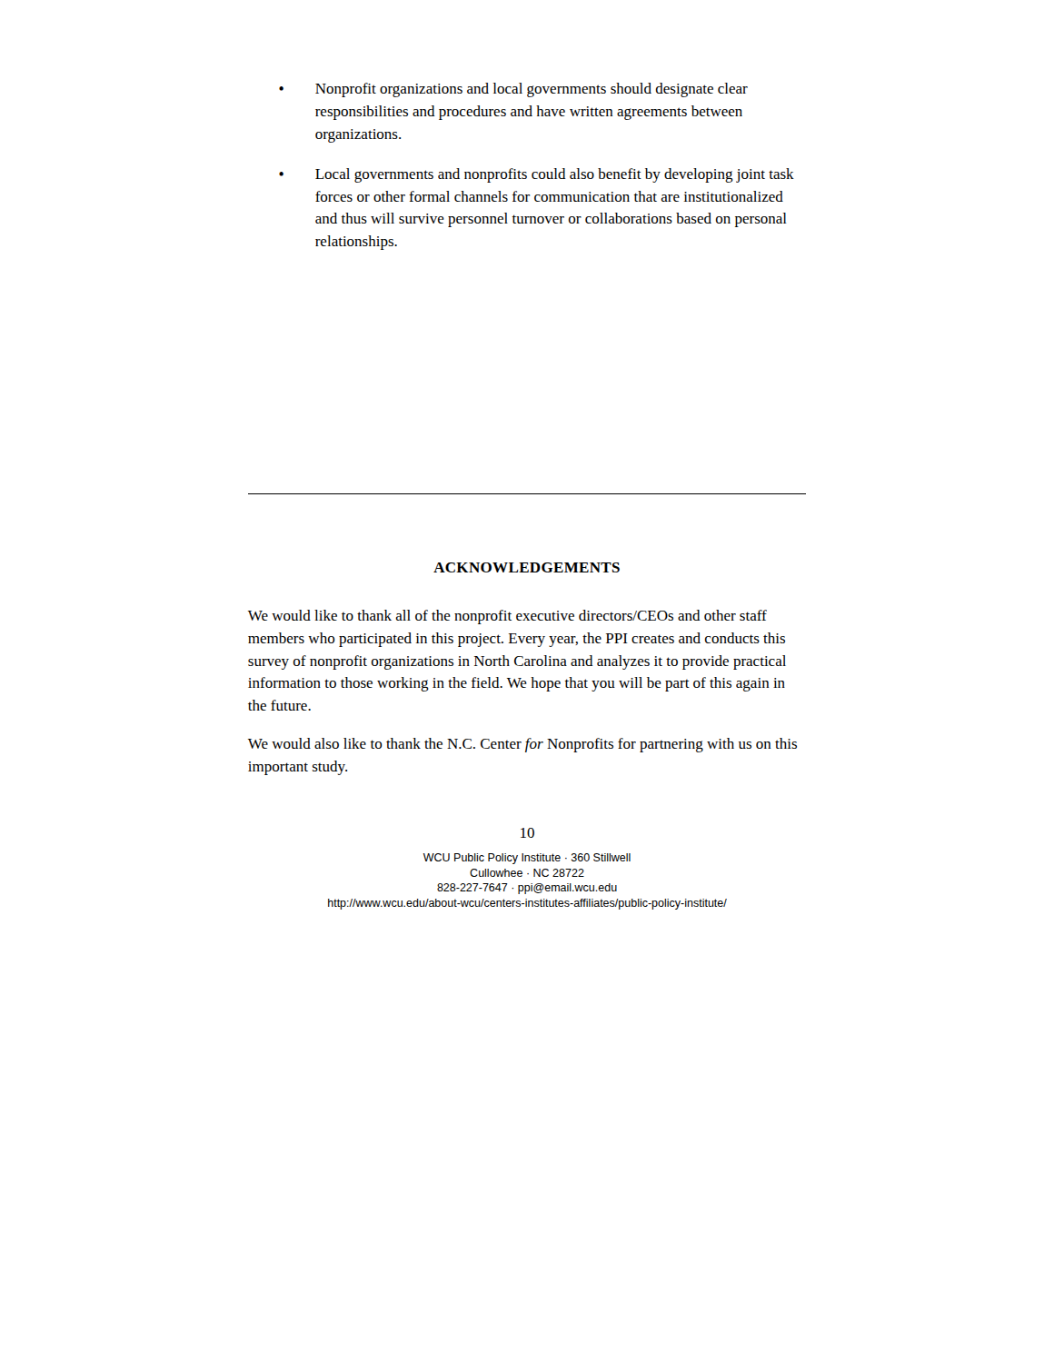Nonprofit organizations and local governments should designate clear responsibilities and procedures and have written agreements between organizations.
Local governments and nonprofits could also benefit by developing joint task forces or other formal channels for communication that are institutionalized and thus will survive personnel turnover or collaborations based on personal relationships.
ACKNOWLEDGEMENTS
We would like to thank all of the nonprofit executive directors/CEOs and other staff members who participated in this project. Every year, the PPI creates and conducts this survey of nonprofit organizations in North Carolina and analyzes it to provide practical information to those working in the field. We hope that you will be part of this again in the future.
We would also like to thank the N.C. Center for Nonprofits for partnering with us on this important study.
10
WCU Public Policy Institute · 360 Stillwell
Cullowhee · NC 28722
828-227-7647 · ppi@email.wcu.edu
http://www.wcu.edu/about-wcu/centers-institutes-affiliates/public-policy-institute/